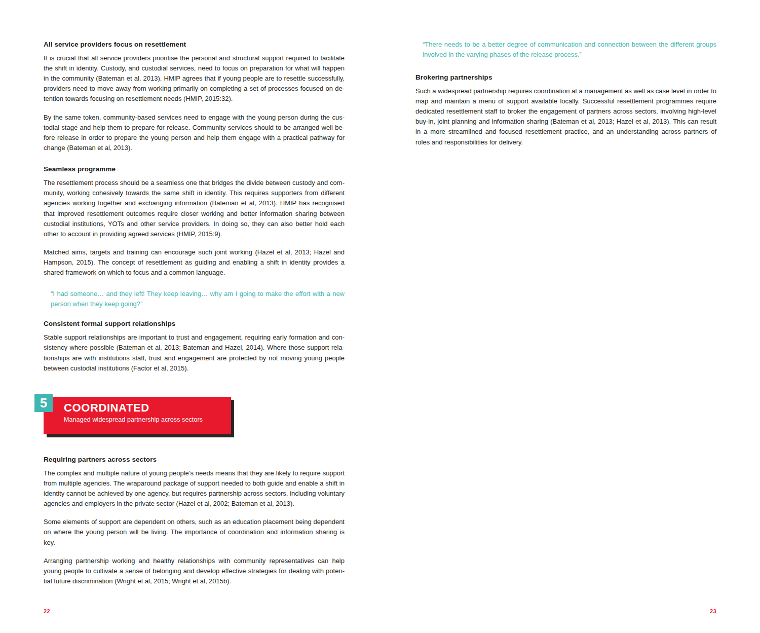All service providers focus on resettlement
It is crucial that all service providers prioritise the personal and structural support required to facilitate the shift in identity. Custody, and custodial services, need to focus on preparation for what will happen in the community (Bateman et al, 2013). HMIP agrees that if young people are to resettle successfully, providers need to move away from working primarily on completing a set of processes focused on detention towards focusing on resettlement needs (HMIP, 2015:32).
By the same token, community-based services need to engage with the young person during the custodial stage and help them to prepare for release. Community services should to be arranged well before release in order to prepare the young person and help them engage with a practical pathway for change (Bateman et al, 2013).
Seamless programme
The resettlement process should be a seamless one that bridges the divide between custody and community, working cohesively towards the same shift in identity. This requires supporters from different agencies working together and exchanging information (Bateman et al, 2013). HMIP has recognised that improved resettlement outcomes require closer working and better information sharing between custodial institutions, YOTs and other service providers. In doing so, they can also better hold each other to account in providing agreed services (HMIP, 2015:9).
Matched aims, targets and training can encourage such joint working (Hazel et al, 2013; Hazel and Hampson, 2015). The concept of resettlement as guiding and enabling a shift in identity provides a shared framework on which to focus and a common language.
“I had someone… and they left! They keep leaving… why am I going to make the effort with a new person when they keep going?”
Consistent formal support relationships
Stable support relationships are important to trust and engagement, requiring early formation and consistency where possible (Bateman et al, 2013; Bateman and Hazel, 2014). Where those support relationships are with institutions staff, trust and engagement are protected by not moving young people between custodial institutions (Factor et al, 2015).
5
Coordinated
Managed widespread partnership across sectors
Requiring partners across sectors
The complex and multiple nature of young people’s needs means that they are likely to require support from multiple agencies. The wraparound package of support needed to both guide and enable a shift in identity cannot be achieved by one agency, but requires partnership across sectors, including voluntary agencies and employers in the private sector (Hazel et al, 2002; Bateman et al, 2013).
Some elements of support are dependent on others, such as an education placement being dependent on where the young person will be living. The importance of coordination and information sharing is key.
Arranging partnership working and healthy relationships with community representatives can help young people to cultivate a sense of belonging and develop effective strategies for dealing with potential future discrimination (Wright et al, 2015; Wright et al, 2015b).
22
“There needs to be a better degree of communication and connection between the different groups involved in the varying phases of the release process.”
Brokering partnerships
Such a widespread partnership requires coordination at a management as well as case level in order to map and maintain a menu of support available locally. Successful resettlement programmes require dedicated resettlement staff to broker the engagement of partners across sectors, involving high-level buy-in, joint planning and information sharing (Bateman et al, 2013; Hazel et al, 2013). This can result in a more streamlined and focused resettlement practice, and an understanding across partners of roles and responsibilities for delivery.
23